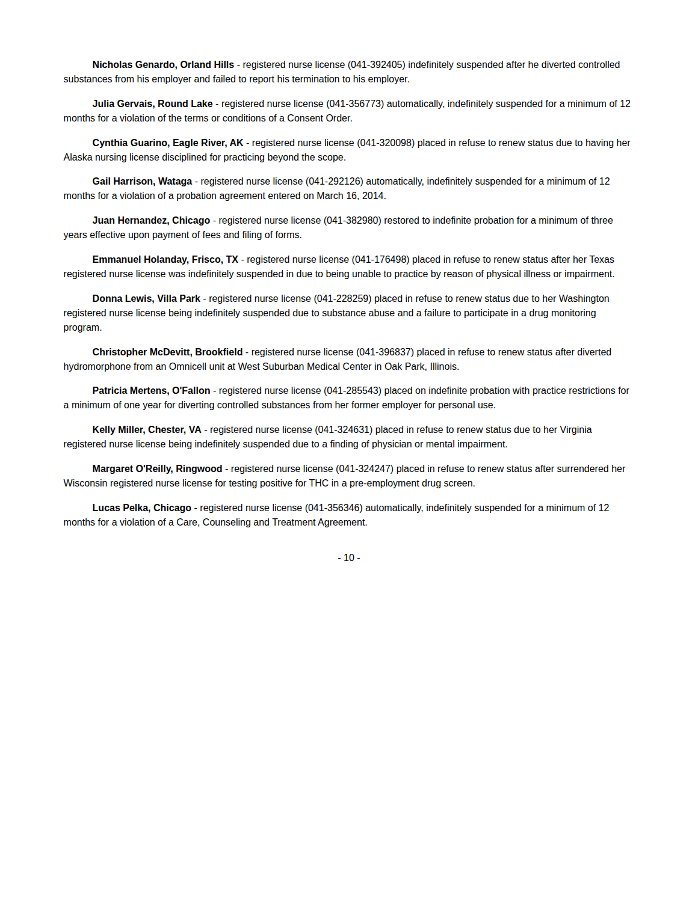Nicholas Genardo, Orland Hills - registered nurse license (041-392405) indefinitely suspended after he diverted controlled substances from his employer and failed to report his termination to his employer.
Julia Gervais, Round Lake - registered nurse license (041-356773) automatically, indefinitely suspended for a minimum of 12 months for a violation of the terms or conditions of a Consent Order.
Cynthia Guarino, Eagle River, AK - registered nurse license (041-320098) placed in refuse to renew status due to having her Alaska nursing license disciplined for practicing beyond the scope.
Gail Harrison, Wataga - registered nurse license (041-292126) automatically, indefinitely suspended for a minimum of 12 months for a violation of a probation agreement entered on March 16, 2014.
Juan Hernandez, Chicago - registered nurse license (041-382980) restored to indefinite probation for a minimum of three years effective upon payment of fees and filing of forms.
Emmanuel Holanday, Frisco, TX - registered nurse license (041-176498) placed in refuse to renew status after her Texas registered nurse license was indefinitely suspended in due to being unable to practice by reason of physical illness or impairment.
Donna Lewis, Villa Park - registered nurse license (041-228259) placed in refuse to renew status due to her Washington registered nurse license being indefinitely suspended due to substance abuse and a failure to participate in a drug monitoring program.
Christopher McDevitt, Brookfield - registered nurse license (041-396837) placed in refuse to renew status after diverted hydromorphone from an Omnicell unit at West Suburban Medical Center in Oak Park, Illinois.
Patricia Mertens, O'Fallon - registered nurse license (041-285543) placed on indefinite probation with practice restrictions for a minimum of one year for diverting controlled substances from her former employer for personal use.
Kelly Miller, Chester, VA - registered nurse license (041-324631) placed in refuse to renew status due to her Virginia registered nurse license being indefinitely suspended due to a finding of physician or mental impairment.
Margaret O'Reilly, Ringwood - registered nurse license (041-324247) placed in refuse to renew status after surrendered her Wisconsin registered nurse license for testing positive for THC in a pre-employment drug screen.
Lucas Pelka, Chicago - registered nurse license (041-356346) automatically, indefinitely suspended for a minimum of 12 months for a violation of a Care, Counseling and Treatment Agreement.
- 10 -